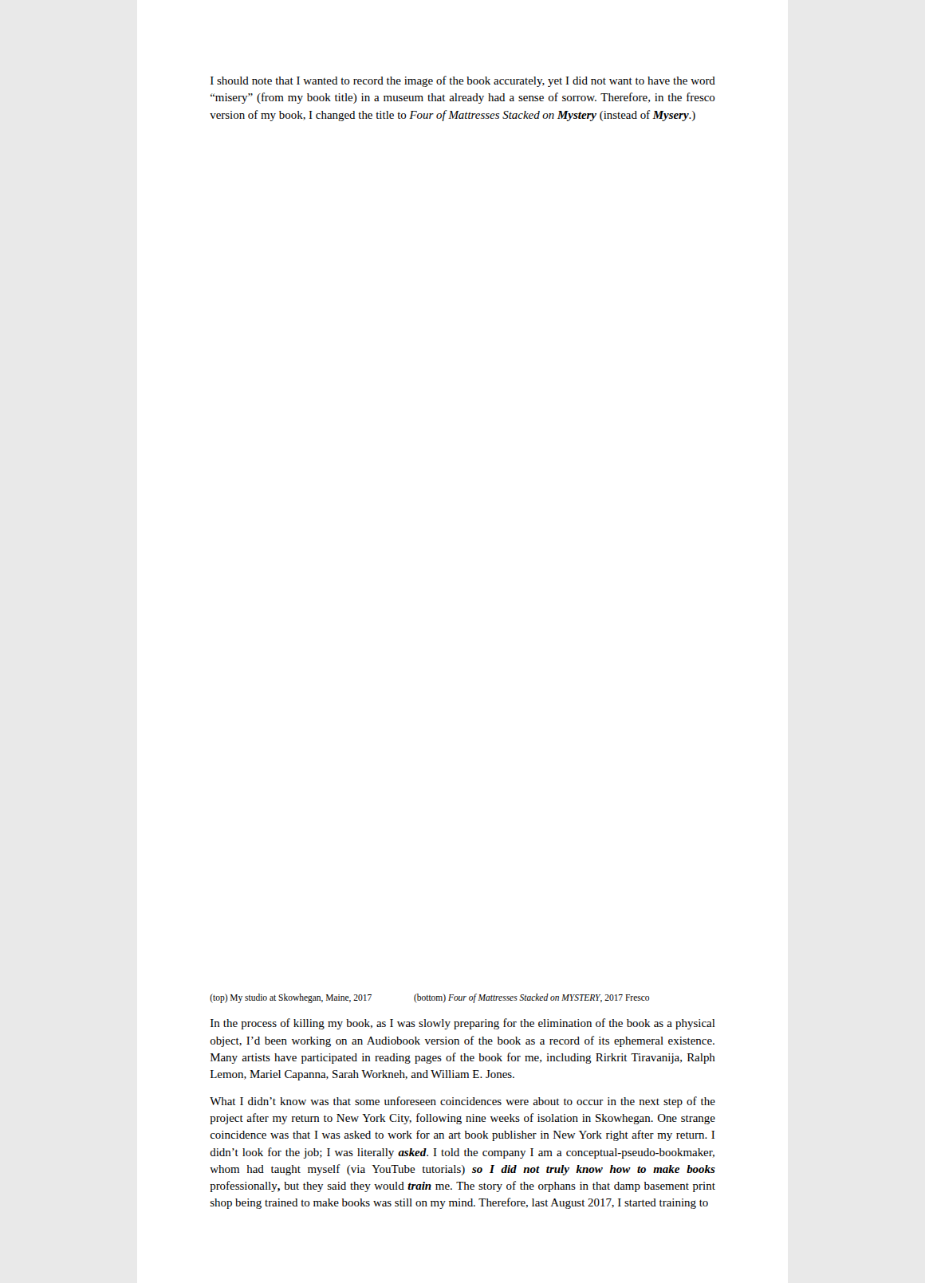I should note that I wanted to record the image of the book accurately, yet I did not want to have the word “misery” (from my book title) in a museum that already had a sense of sorrow. Therefore, in the fresco version of my book, I changed the title to Four of Mattresses Stacked on Mystery (instead of Mysery.)
(top) My studio at Skowhegan, Maine, 2017 (bottom) Four of Mattresses Stacked on MYSTERY, 2017 Fresco
In the process of killing my book, as I was slowly preparing for the elimination of the book as a physical object, I’d been working on an Audiobook version of the book as a record of its ephemeral existence. Many artists have participated in reading pages of the book for me, including Rirkrit Tiravanija, Ralph Lemon, Mariel Capanna, Sarah Workneh, and William E. Jones.
What I didn’t know was that some unforeseen coincidences were about to occur in the next step of the project after my return to New York City, following nine weeks of isolation in Skowhegan. One strange coincidence was that I was asked to work for an art book publisher in New York right after my return. I didn’t look for the job; I was literally asked. I told the company I am a conceptual-pseudo-bookmaker, whom had taught myself (via YouTube tutorials) so I did not truly know how to make books professionally, but they said they would train me. The story of the orphans in that damp basement print shop being trained to make books was still on my mind. Therefore, last August 2017, I started training to